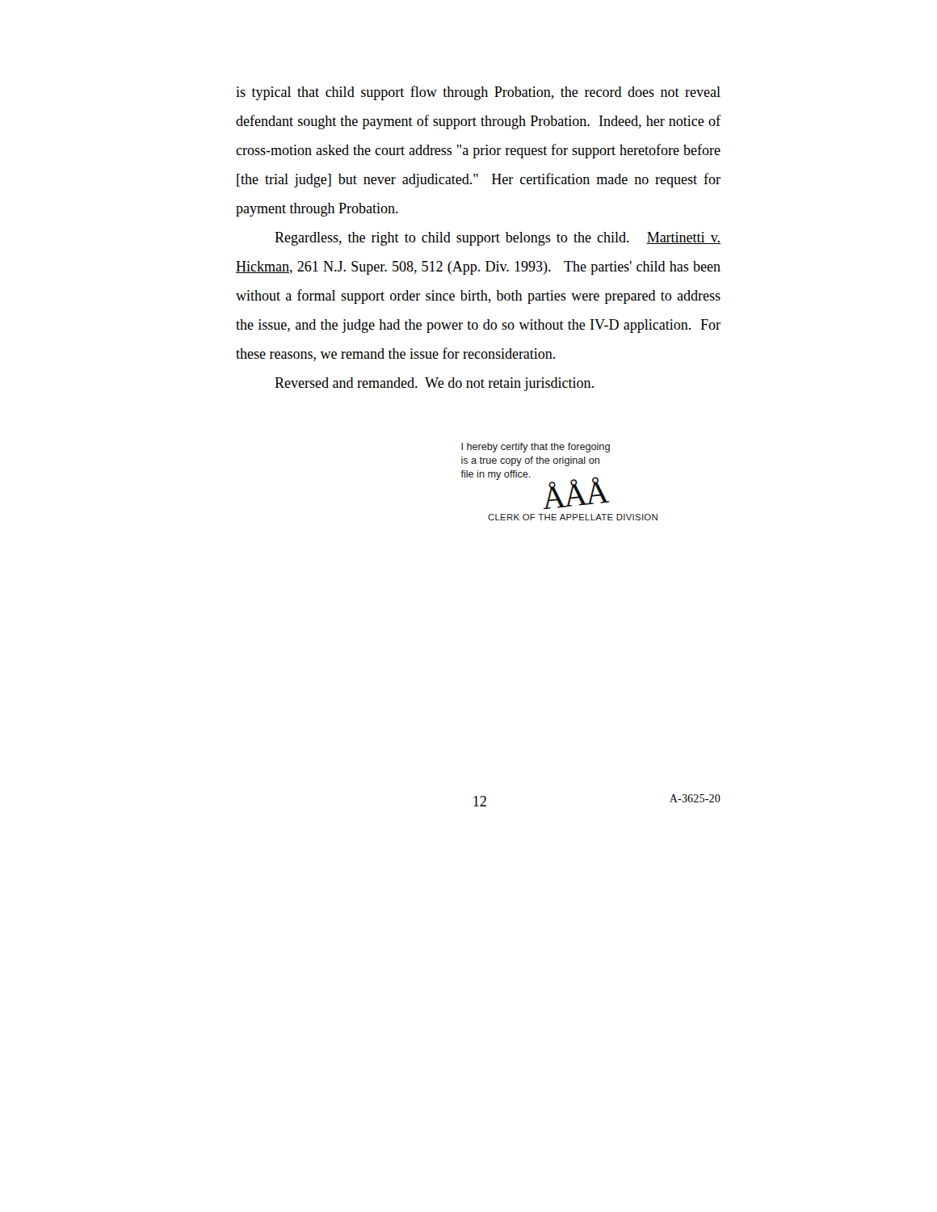is typical that child support flow through Probation, the record does not reveal defendant sought the payment of support through Probation. Indeed, her notice of cross-motion asked the court address "a prior request for support heretofore before [the trial judge] but never adjudicated." Her certification made no request for payment through Probation.
Regardless, the right to child support belongs to the child. Martinetti v. Hickman, 261 N.J. Super. 508, 512 (App. Div. 1993). The parties' child has been without a formal support order since birth, both parties were prepared to address the issue, and the judge had the power to do so without the IV-D application. For these reasons, we remand the issue for reconsideration.
Reversed and remanded. We do not retain jurisdiction.
I hereby certify that the foregoing is a true copy of the original on file in my office.
ÅÅÅ
CLERK OF THE APPELLATE DIVISION
12 A-3625-20